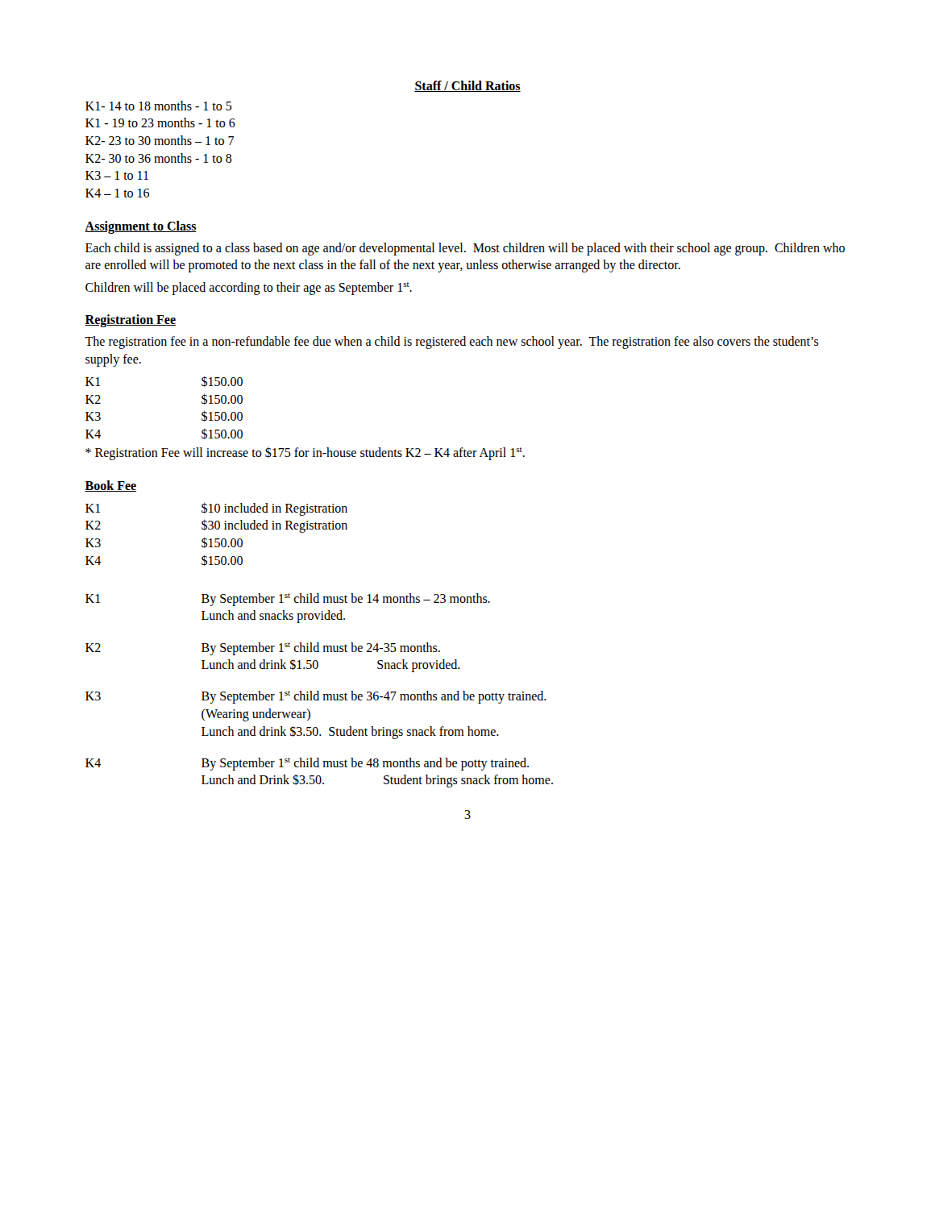Staff / Child Ratios
K1- 14 to 18 months - 1 to 5
K1 - 19 to 23 months - 1 to 6
K2- 23 to 30 months – 1 to 7
K2- 30 to 36 months - 1 to 8
K3 – 1 to 11
K4 – 1 to 16
Assignment to Class
Each child is assigned to a class based on age and/or developmental level. Most children will be placed with their school age group. Children who are enrolled will be promoted to the next class in the fall of the next year, unless otherwise arranged by the director.
Children will be placed according to their age as September 1st.
Registration Fee
The registration fee in a non-refundable fee due when a child is registered each new school year. The registration fee also covers the student’s supply fee.
| K1 | $150.00 |
| K2 | $150.00 |
| K3 | $150.00 |
| K4 | $150.00 |
* Registration Fee will increase to $175 for in-house students K2 – K4 after April 1st.
Book Fee
| K1 | $10 included in Registration |
| K2 | $30 included in Registration |
| K3 | $150.00 |
| K4 | $150.00 |
| K1 | By September 1 st child must be 14 months – 23 months. Lunch and snacks provided. |
| K2 | By September 1 st child must be 24-35 months. Lunch and drink $1.50 Snack provided. |
| K3 | By September 1 st child must be 36-47 months and be potty trained. (Wearing underwear) Lunch and drink $3.50. Student brings snack from home. |
| K4 | By September 1 st child must be 48 months and be potty trained. Lunch and Drink $3.50. Student brings snack from home. |
3